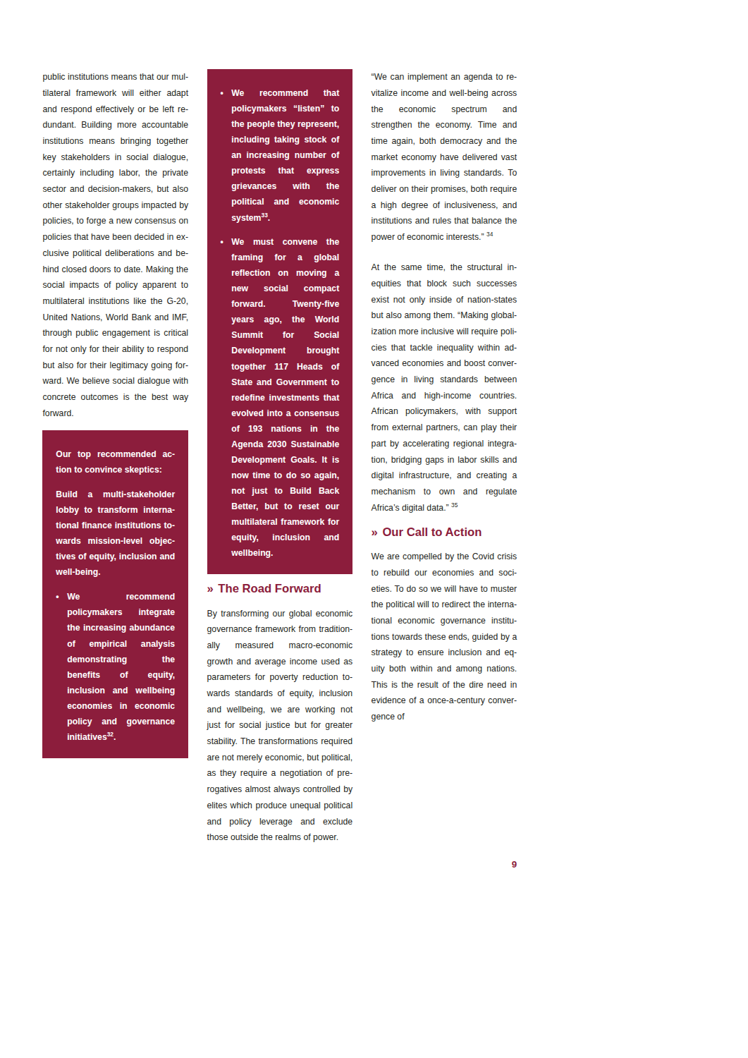public institutions means that our multilateral framework will either adapt and respond effectively or be left redundant. Building more accountable institutions means bringing together key stakeholders in social dialogue, certainly including labor, the private sector and decision-makers, but also other stakeholder groups impacted by policies, to forge a new consensus on policies that have been decided in exclusive political deliberations and behind closed doors to date. Making the social impacts of policy apparent to multilateral institutions like the G-20, United Nations, World Bank and IMF, through public engagement is critical for not only for their ability to respond but also for their legitimacy going forward. We believe social dialogue with concrete outcomes is the best way forward.
Our top recommended action to convince skeptics:
Build a multi-stakeholder lobby to transform international finance institutions towards mission-level objectives of equity, inclusion and well-being.
We recommend policymakers integrate the increasing abundance of empirical analysis demonstrating the benefits of equity, inclusion and wellbeing economies in economic policy and governance initiatives32.
We recommend that policymakers “listen” to the people they represent, including taking stock of an increasing number of protests that express grievances with the political and economic system33.
We must convene the framing for a global reflection on moving a new social compact forward. Twenty-five years ago, the World Summit for Social Development brought together 117 Heads of State and Government to redefine investments that evolved into a consensus of 193 nations in the Agenda 2030 Sustainable Development Goals. It is now time to do so again, not just to Build Back Better, but to reset our multilateral framework for equity, inclusion and wellbeing.
»The Road Forward
By transforming our global economic governance framework from traditionally measured macro-economic growth and average income used as parameters for poverty reduction towards standards of equity, inclusion and wellbeing, we are working not just for social justice but for greater stability. The transformations required are not merely economic, but political, as they require a negotiation of prerogatives almost always controlled by elites which produce unequal political and policy leverage and exclude those outside the realms of power.
“We can implement an agenda to revitalize income and well-being across the economic spectrum and strengthen the economy. Time and time again, both democracy and the market economy have delivered vast improvements in living standards. To deliver on their promises, both require a high degree of inclusiveness, and institutions and rules that balance the power of economic interests.” 34
At the same time, the structural inequities that block such successes exist not only inside of nation-states but also among them. “Making globalization more inclusive will require policies that tackle inequality within advanced economies and boost convergence in living standards between Africa and high-income countries. African policymakers, with support from external partners, can play their part by accelerating regional integration, bridging gaps in labor skills and digital infrastructure, and creating a mechanism to own and regulate Africa’s digital data.” 35
»Our Call to Action
We are compelled by the Covid crisis to rebuild our economies and societies. To do so we will have to muster the political will to redirect the international economic governance institutions towards these ends, guided by a strategy to ensure inclusion and equity both within and among nations. This is the result of the dire need in evidence of a once-a-century convergence of
9